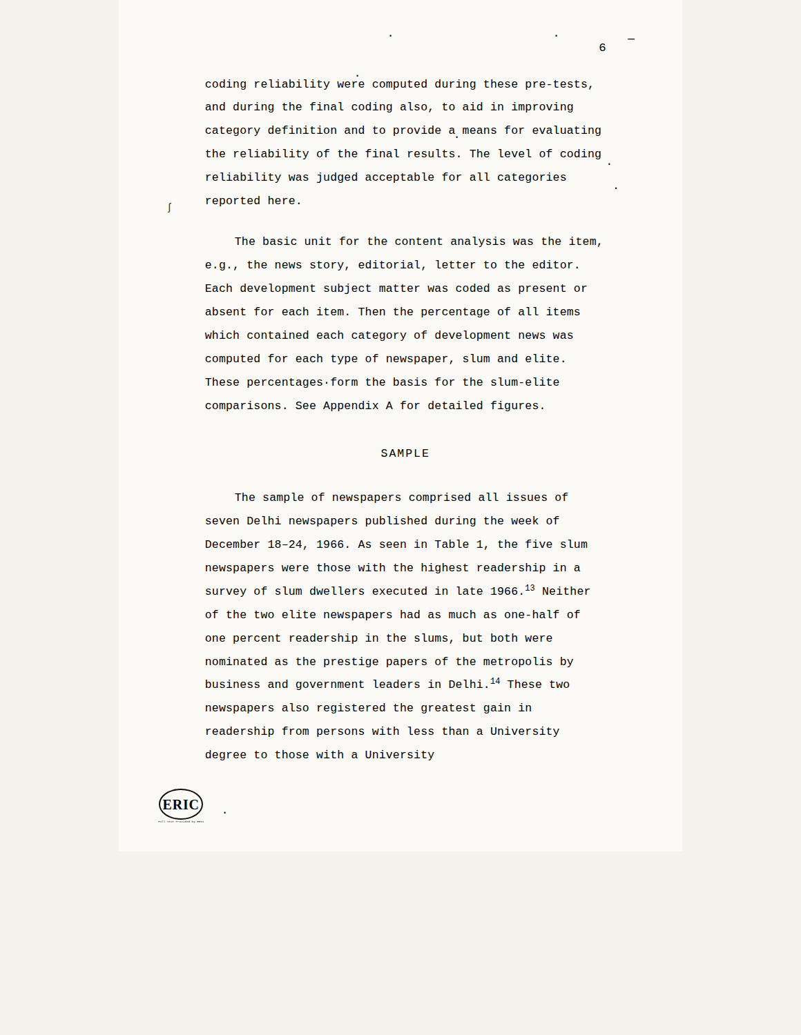.
.
—
.
6
.
.
.
ʃ
coding reliability were computed during these pre-tests, and during the final coding also, to aid in improving category definition and to provide a means for evaluating the reliability of the final results. The level of coding reliability was judged acceptable for all categories reported here.
The basic unit for the content analysis was the item, e.g., the news story, editorial, letter to the editor. Each development subject matter was coded as present or absent for each item. Then the percentage of all items which contained each category of development news was computed for each type of newspaper, slum and elite. These percentages·form the basis for the slum-elite comparisons. See Appendix A for detailed figures.
SAMPLE
The sample of newspapers comprised all issues of seven Delhi newspapers published during the week of December 18–24, 1966. As seen in Table 1, the five slum newspapers were those with the highest readership in a survey of slum dwellers executed in late 1966.13 Neither of the two elite newspapers had as much as one-half of one percent readership in the slums, but both were nominated as the prestige papers of the metropolis by business and government leaders in Delhi.14 These two newspapers also registered the greatest gain in readership from persons with less than a University degree to those with a University
.
ERIC
Full Text Provided by ERIC